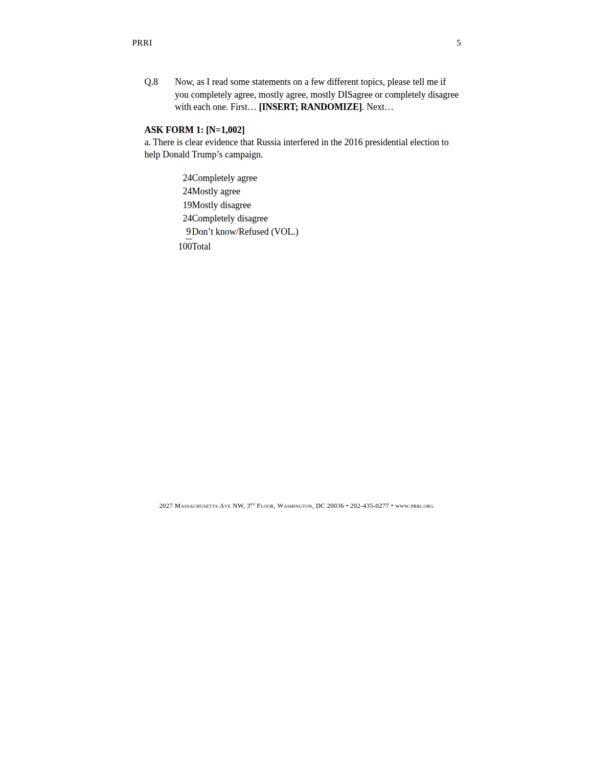PRRI
5
Q.8
Now, as I read some statements on a few different topics, please tell me if you completely agree, mostly agree, mostly DISagree or completely disagree with each one. First… [INSERT; RANDOMIZE]. Next…
ASK FORM 1: [N=1,002]
a. There is clear evidence that Russia interfered in the 2016 presidential election to help Donald Trump’s campaign.
| 24 | Completely agree |
| 24 | Mostly agree |
| 19 | Mostly disagree |
| 24 | Completely disagree |
| 9 | Don’t know/Refused (VOL.) |
| 100 | Total |
2027 Massachusetts Ave NW, 3rd Floor, Washington, DC 20036 • 202-435-0277 • www.prri.org